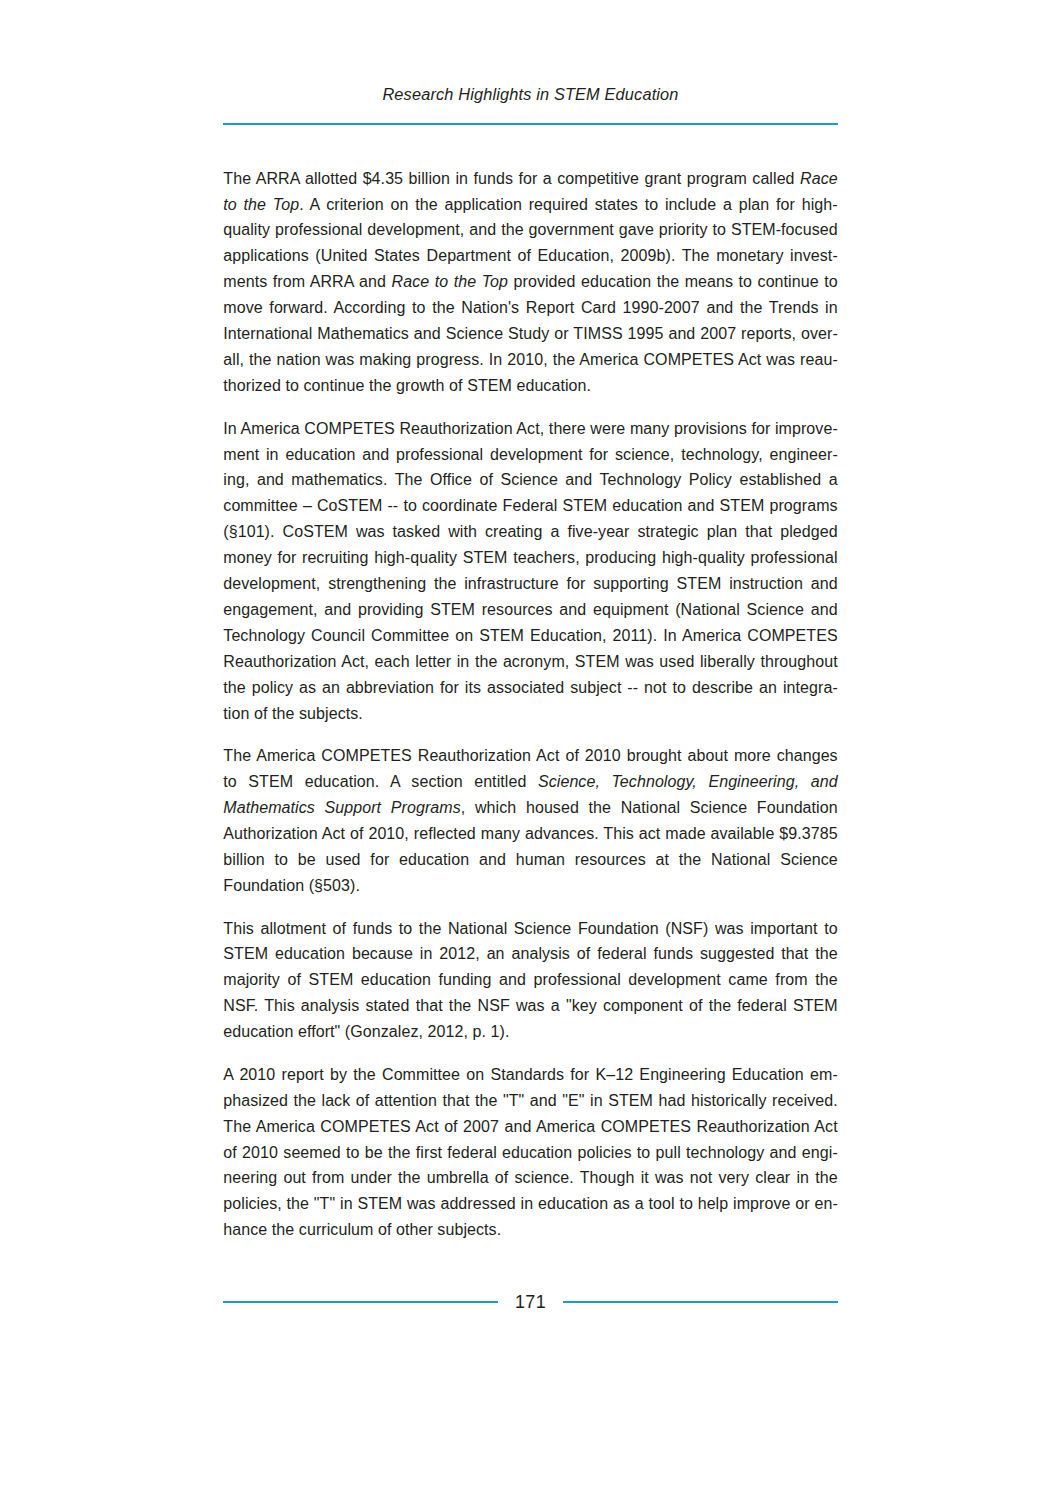Research Highlights in STEM Education
The ARRA allotted $4.35 billion in funds for a competitive grant program called Race to the Top. A criterion on the application required states to include a plan for high-quality professional development, and the government gave priority to STEM-focused applications (United States Department of Education, 2009b). The monetary investments from ARRA and Race to the Top provided education the means to continue to move forward. According to the Nation's Report Card 1990-2007 and the Trends in International Mathematics and Science Study or TIMSS 1995 and 2007 reports, overall, the nation was making progress. In 2010, the America COMPETES Act was reauthorized to continue the growth of STEM education.
In America COMPETES Reauthorization Act, there were many provisions for improvement in education and professional development for science, technology, engineering, and mathematics. The Office of Science and Technology Policy established a committee – CoSTEM -- to coordinate Federal STEM education and STEM programs (§101). CoSTEM was tasked with creating a five-year strategic plan that pledged money for recruiting high-quality STEM teachers, producing high-quality professional development, strengthening the infrastructure for supporting STEM instruction and engagement, and providing STEM resources and equipment (National Science and Technology Council Committee on STEM Education, 2011). In America COMPETES Reauthorization Act, each letter in the acronym, STEM was used liberally throughout the policy as an abbreviation for its associated subject -- not to describe an integration of the subjects.
The America COMPETES Reauthorization Act of 2010 brought about more changes to STEM education. A section entitled Science, Technology, Engineering, and Mathematics Support Programs, which housed the National Science Foundation Authorization Act of 2010, reflected many advances. This act made available $9.3785 billion to be used for education and human resources at the National Science Foundation (§503).
This allotment of funds to the National Science Foundation (NSF) was important to STEM education because in 2012, an analysis of federal funds suggested that the majority of STEM education funding and professional development came from the NSF. This analysis stated that the NSF was a "key component of the federal STEM education effort" (Gonzalez, 2012, p. 1).
A 2010 report by the Committee on Standards for K–12 Engineering Education emphasized the lack of attention that the "T" and "E" in STEM had historically received. The America COMPETES Act of 2007 and America COMPETES Reauthorization Act of 2010 seemed to be the first federal education policies to pull technology and engineering out from under the umbrella of science. Though it was not very clear in the policies, the "T" in STEM was addressed in education as a tool to help improve or enhance the curriculum of other subjects.
171